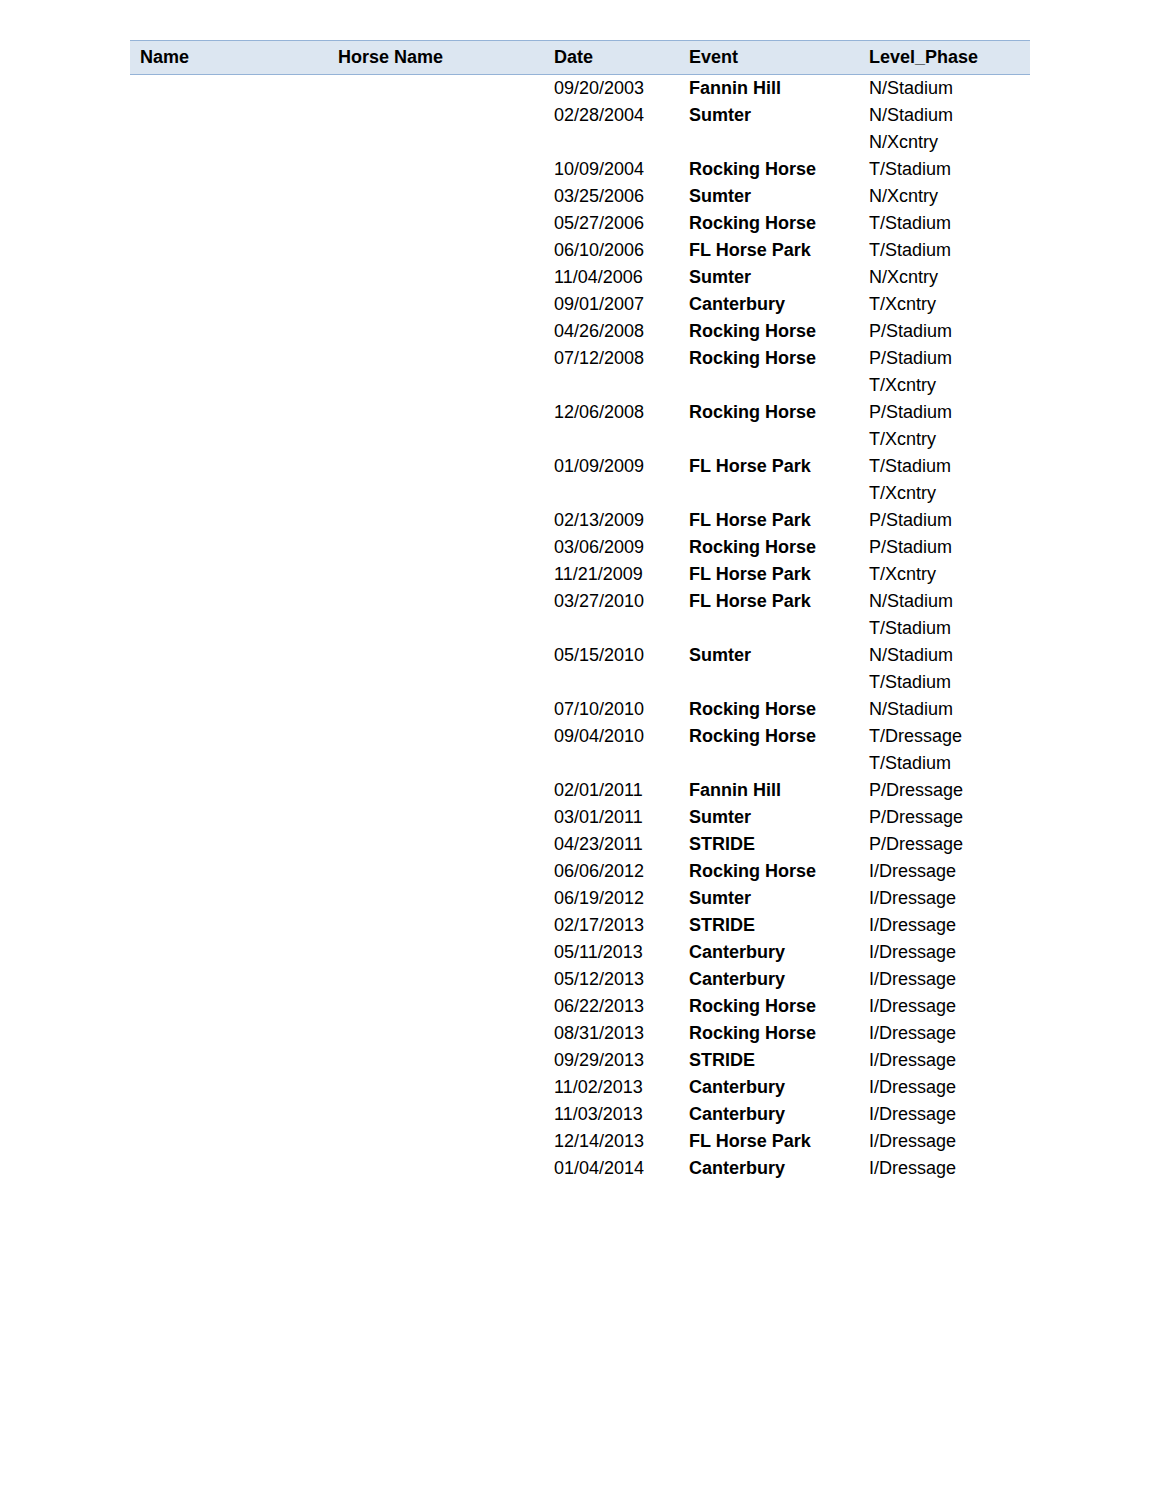| Name | Horse Name | Date | Event | Level_Phase |
| --- | --- | --- | --- | --- |
| | | 09/20/2003 | Fannin Hill | N/Stadium |
| | | 02/28/2004 | Sumter | N/Stadium |
| | | | | N/Xcntry |
| | | 10/09/2004 | Rocking Horse | T/Stadium |
| | | 03/25/2006 | Sumter | N/Xcntry |
| | | 05/27/2006 | Rocking Horse | T/Stadium |
| | | 06/10/2006 | FL Horse Park | T/Stadium |
| | | 11/04/2006 | Sumter | N/Xcntry |
| | | 09/01/2007 | Canterbury | T/Xcntry |
| | | 04/26/2008 | Rocking Horse | P/Stadium |
| | | 07/12/2008 | Rocking Horse | P/Stadium |
| | | | | T/Xcntry |
| | | 12/06/2008 | Rocking Horse | P/Stadium |
| | | | | T/Xcntry |
| | | 01/09/2009 | FL Horse Park | T/Stadium |
| | | | | T/Xcntry |
| | | 02/13/2009 | FL Horse Park | P/Stadium |
| | | 03/06/2009 | Rocking Horse | P/Stadium |
| | | 11/21/2009 | FL Horse Park | T/Xcntry |
| | | 03/27/2010 | FL Horse Park | N/Stadium |
| | | | | T/Stadium |
| | | 05/15/2010 | Sumter | N/Stadium |
| | | | | T/Stadium |
| | | 07/10/2010 | Rocking Horse | N/Stadium |
| | | 09/04/2010 | Rocking Horse | T/Dressage |
| | | | | T/Stadium |
| | | 02/01/2011 | Fannin Hill | P/Dressage |
| | | 03/01/2011 | Sumter | P/Dressage |
| | | 04/23/2011 | STRIDE | P/Dressage |
| | | 06/06/2012 | Rocking Horse | I/Dressage |
| | | 06/19/2012 | Sumter | I/Dressage |
| | | 02/17/2013 | STRIDE | I/Dressage |
| | | 05/11/2013 | Canterbury | I/Dressage |
| | | 05/12/2013 | Canterbury | I/Dressage |
| | | 06/22/2013 | Rocking Horse | I/Dressage |
| | | 08/31/2013 | Rocking Horse | I/Dressage |
| | | 09/29/2013 | STRIDE | I/Dressage |
| | | 11/02/2013 | Canterbury | I/Dressage |
| | | 11/03/2013 | Canterbury | I/Dressage |
| | | 12/14/2013 | FL Horse Park | I/Dressage |
| | | 01/04/2014 | Canterbury | I/Dressage |